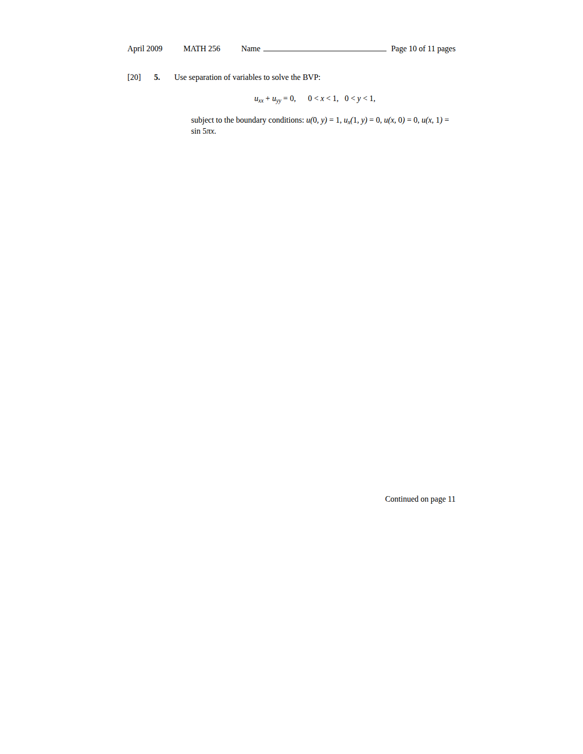April 2009 MATH 256 Name
Page 10 of 11 pages
[20]
5.
Use separation of variables to solve the BVP:
uxx + uyy = 0, 0 < x < 1, 0 < y < 1,
subject to the boundary conditions: u(0, y) = 1, ux(1, y) = 0, u(x, 0) = 0, u(x, 1) = sin 5πx.
Continued on page 11